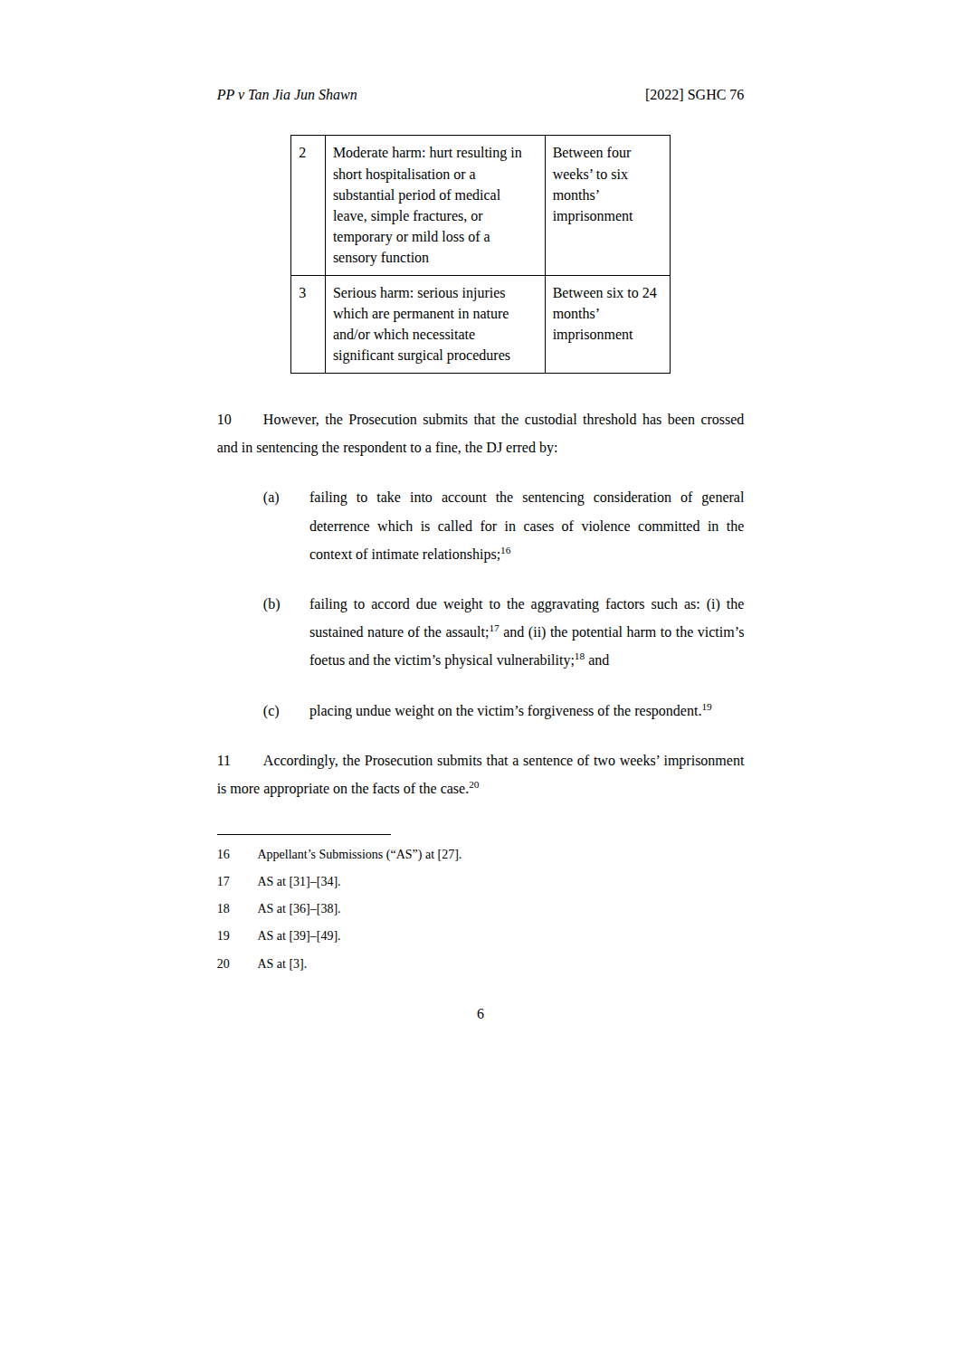PP v Tan Jia Jun Shawn
[2022] SGHC 76
| 2 | Moderate harm: hurt resulting in short hospitalisation or a substantial period of medical leave, simple fractures, or temporary or mild loss of a sensory function | Between four weeks’ to six months’ imprisonment |
| 3 | Serious harm: serious injuries which are permanent in nature and/or which necessitate significant surgical procedures | Between six to 24 months’ imprisonment |
10 However, the Prosecution submits that the custodial threshold has been crossed and in sentencing the respondent to a fine, the DJ erred by:
(a) failing to take into account the sentencing consideration of general deterrence which is called for in cases of violence committed in the context of intimate relationships;16
(b) failing to accord due weight to the aggravating factors such as: (i) the sustained nature of the assault;17 and (ii) the potential harm to the victim’s foetus and the victim’s physical vulnerability;18 and
(c) placing undue weight on the victim’s forgiveness of the respondent.19
11 Accordingly, the Prosecution submits that a sentence of two weeks’ imprisonment is more appropriate on the facts of the case.20
16
Appellant’s Submissions (“AS”) at [27].
17
AS at [31]–[34].
18
AS at [36]–[38].
19
AS at [39]–[49].
20
AS at [3].
6